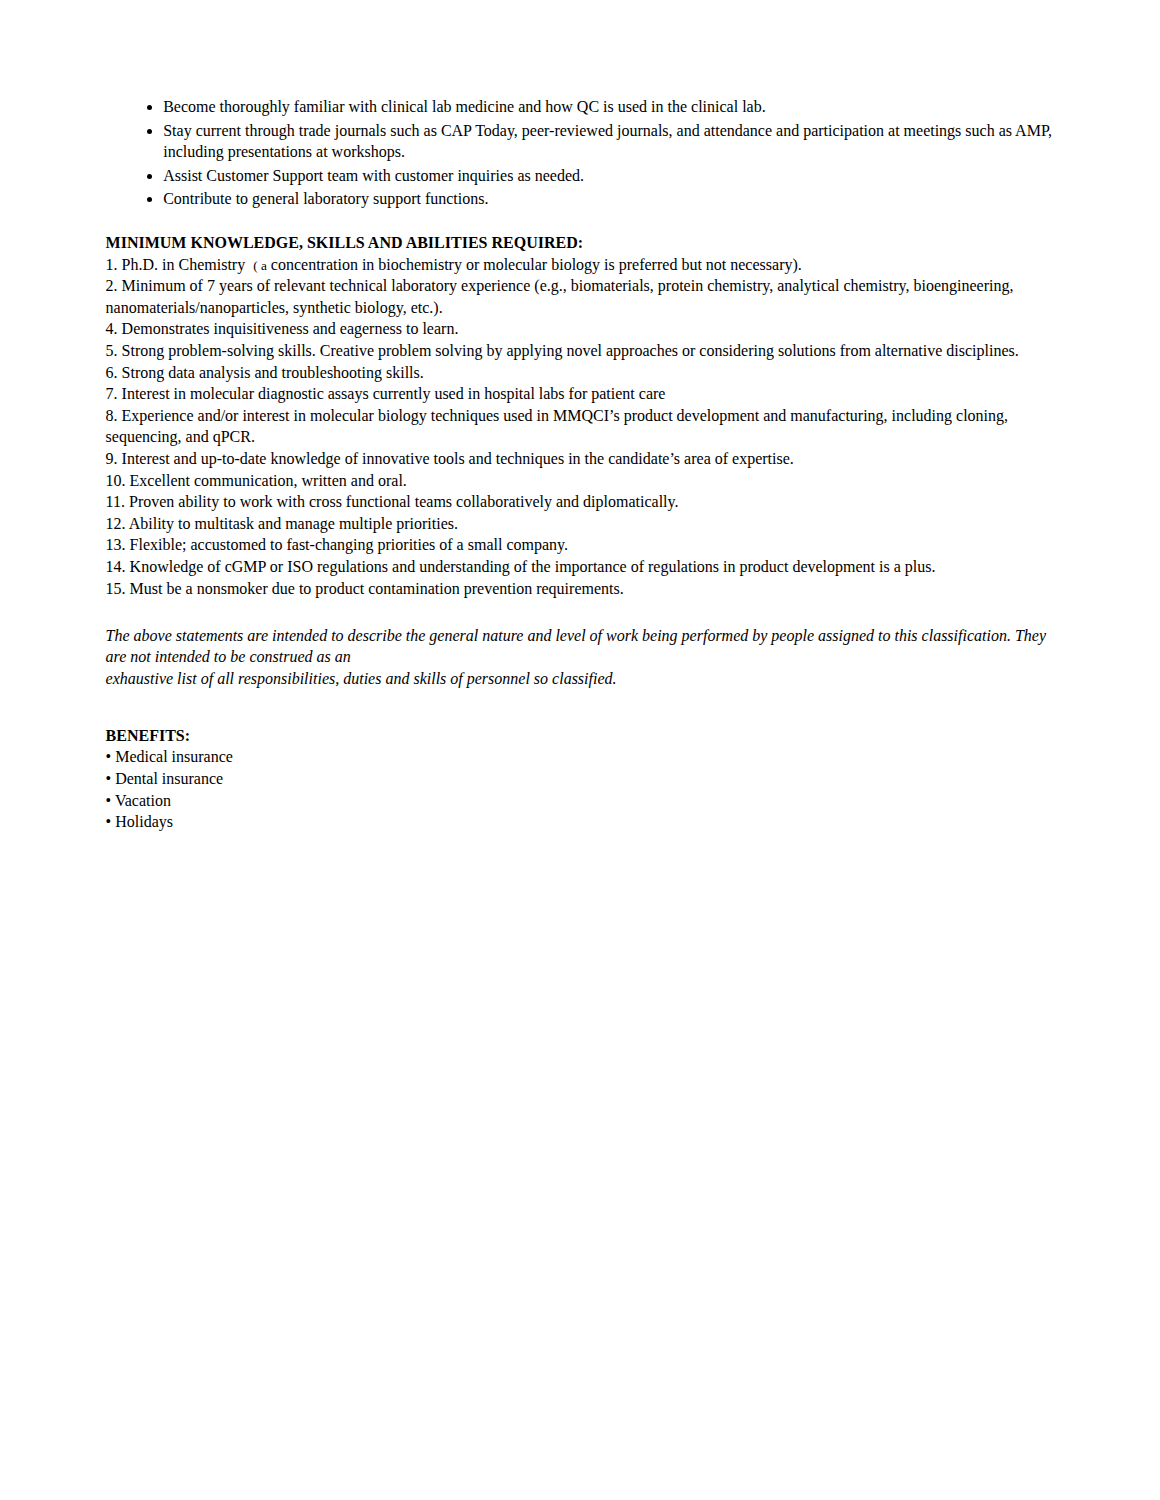Become thoroughly familiar with clinical lab medicine and how QC is used in the clinical lab.
Stay current through trade journals such as CAP Today, peer-reviewed journals, and attendance and participation at meetings such as AMP, including presentations at workshops.
Assist Customer Support team with customer inquiries as needed.
Contribute to general laboratory support functions.
Minimum Knowledge, Skills and Abilities Required:
1. Ph.D. in Chemistry ( a concentration in biochemistry or molecular biology is preferred but not necessary).
2. Minimum of 7 years of relevant technical laboratory experience (e.g., biomaterials, protein chemistry, analytical chemistry, bioengineering, nanomaterials/nanoparticles, synthetic biology, etc.).
4. Demonstrates inquisitiveness and eagerness to learn.
5. Strong problem-solving skills. Creative problem solving by applying novel approaches or considering solutions from alternative disciplines.
6. Strong data analysis and troubleshooting skills.
7. Interest in molecular diagnostic assays currently used in hospital labs for patient care
8. Experience and/or interest in molecular biology techniques used in MMQCI’s product development and manufacturing, including cloning, sequencing, and qPCR.
9. Interest and up-to-date knowledge of innovative tools and techniques in the candidate’s area of expertise.
10. Excellent communication, written and oral.
11. Proven ability to work with cross functional teams collaboratively and diplomatically.
12. Ability to multitask and manage multiple priorities.
13. Flexible; accustomed to fast-changing priorities of a small company.
14. Knowledge of cGMP or ISO regulations and understanding of the importance of regulations in product development is a plus.
15. Must be a nonsmoker due to product contamination prevention requirements.
The above statements are intended to describe the general nature and level of work being performed by people assigned to this classification. They are not intended to be construed as an
exhaustive list of all responsibilities, duties and skills of personnel so classified.
Benefits:
• Medical insurance
• Dental insurance
• Vacation
• Holidays